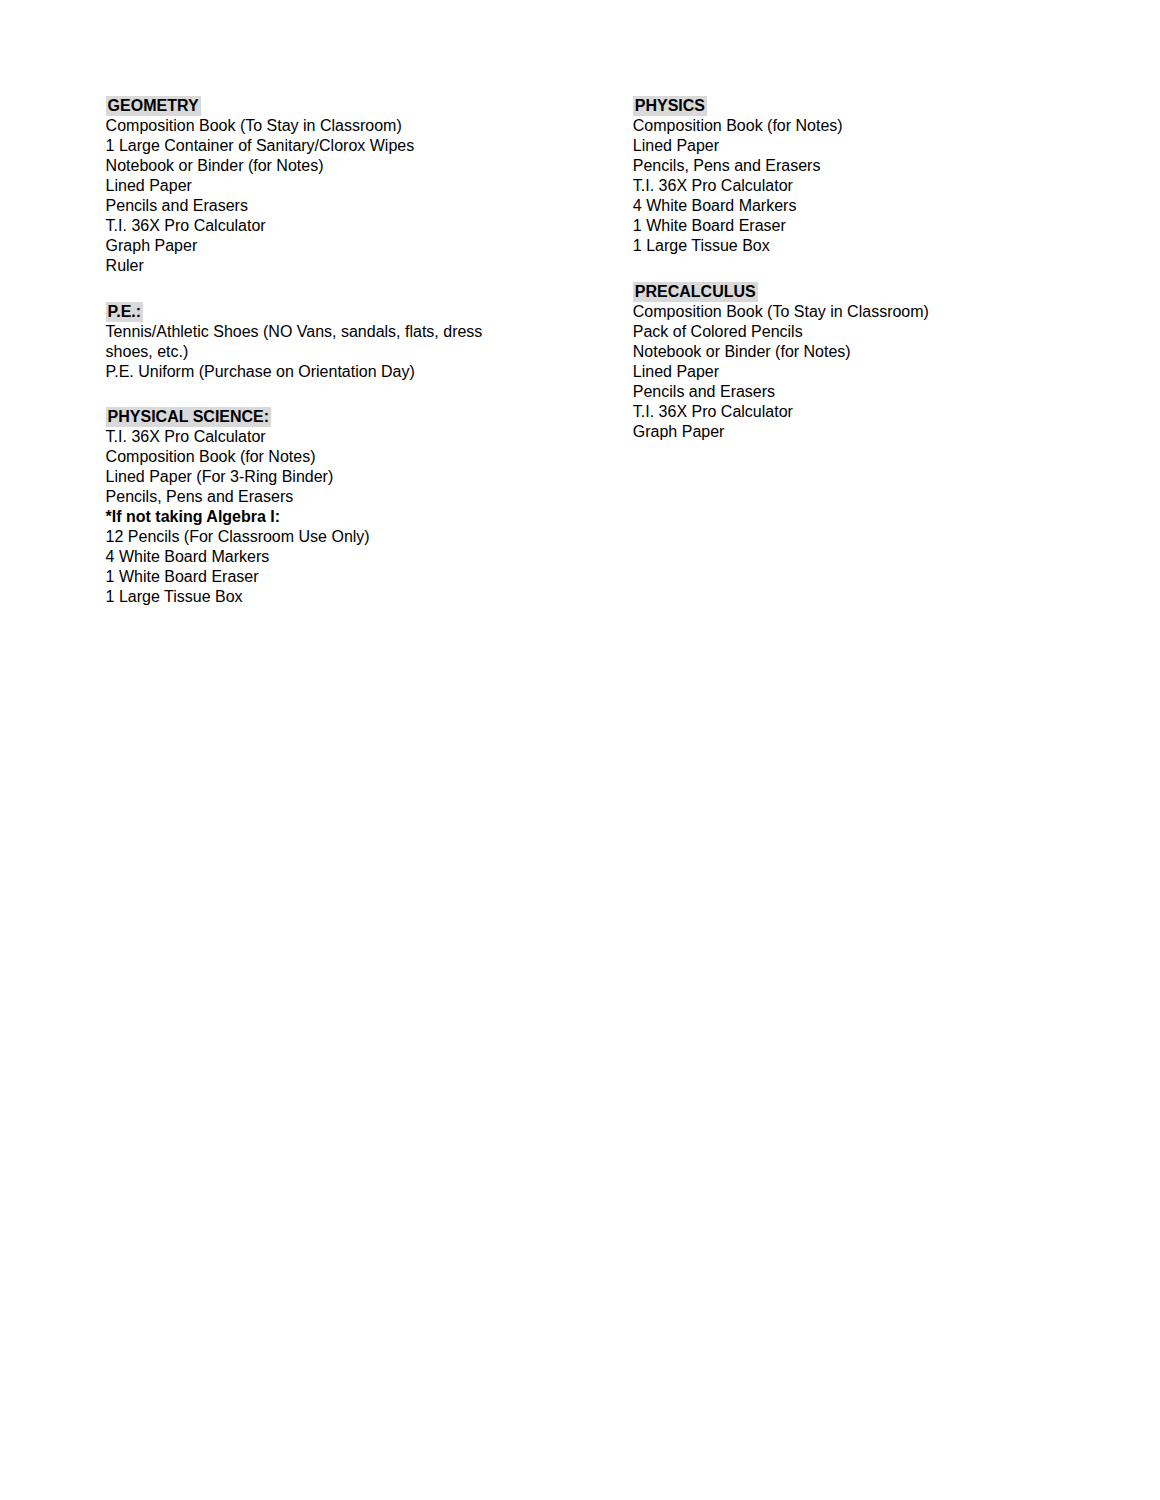GEOMETRY
Composition Book (To Stay in Classroom)
1 Large Container of Sanitary/Clorox Wipes
Notebook or Binder (for Notes)
Lined Paper
Pencils and Erasers
T.I. 36X Pro Calculator
Graph Paper
Ruler
P.E.:
Tennis/Athletic Shoes (NO Vans, sandals, flats, dress shoes, etc.)
P.E. Uniform (Purchase on Orientation Day)
PHYSICAL SCIENCE:
T.I. 36X Pro Calculator
Composition Book (for Notes)
Lined Paper (For 3-Ring Binder)
Pencils, Pens and Erasers
*If not taking Algebra I:
12 Pencils (For Classroom Use Only)
4 White Board Markers
1 White Board Eraser
1 Large Tissue Box
PHYSICS
Composition Book (for Notes)
Lined Paper
Pencils, Pens and Erasers
T.I. 36X Pro Calculator
4 White Board Markers
1 White Board Eraser
1 Large Tissue Box
PRECALCULUS
Composition Book (To Stay in Classroom)
Pack of Colored Pencils
Notebook or Binder (for Notes)
Lined Paper
Pencils and Erasers
T.I. 36X Pro Calculator
Graph Paper